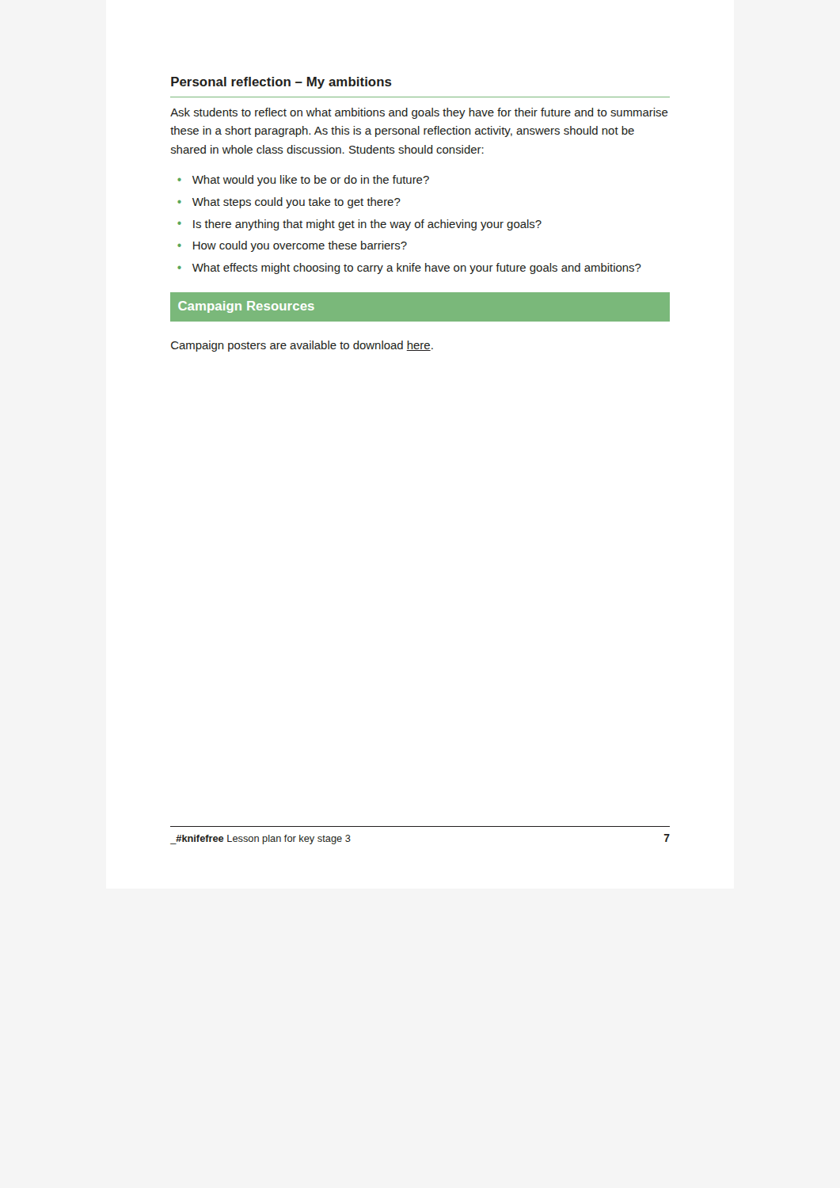Personal reflection – My ambitions
Ask students to reflect on what ambitions and goals they have for their future and to summarise these in a short paragraph. As this is a personal reflection activity, answers should not be shared in whole class discussion. Students should consider:
What would you like to be or do in the future?
What steps could you take to get there?
Is there anything that might get in the way of achieving your goals?
How could you overcome these barriers?
What effects might choosing to carry a knife have on your future goals and ambitions?
Campaign Resources
Campaign posters are available to download here.
_#knifefree Lesson plan for key stage 3 7